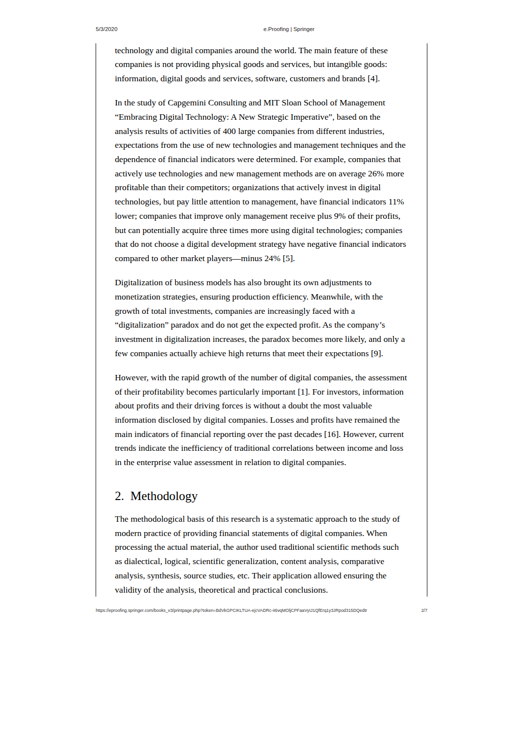5/3/2020 e.Proofing | Springer
technology and digital companies around the world. The main feature of these companies is not providing physical goods and services, but intangible goods: information, digital goods and services, software, customers and brands [4].
In the study of Capgemini Consulting and MIT Sloan School of Management “Embracing Digital Technology: A New Strategic Imperative”, based on the analysis results of activities of 400 large companies from different industries, expectations from the use of new technologies and management techniques and the dependence of financial indicators were determined. For example, companies that actively use technologies and new management methods are on average 26% more profitable than their competitors; organizations that actively invest in digital technologies, but pay little attention to management, have financial indicators 11% lower; companies that improve only management receive plus 9% of their profits, but can potentially acquire three times more using digital technologies; companies that do not choose a digital development strategy have negative financial indicators compared to other market players—minus 24% [5].
Digitalization of business models has also brought its own adjustments to monetization strategies, ensuring production efficiency. Meanwhile, with the growth of total investments, companies are increasingly faced with a “digitalization” paradox and do not get the expected profit. As the company’s investment in digitalization increases, the paradox becomes more likely, and only a few companies actually achieve high returns that meet their expectations [9].
However, with the rapid growth of the number of digital companies, the assessment of their profitability becomes particularly important [1]. For investors, information about profits and their driving forces is without a doubt the most valuable information disclosed by digital companies. Losses and profits have remained the main indicators of financial reporting over the past decades [16]. However, current trends indicate the inefficiency of traditional correlations between income and loss in the enterprise value assessment in relation to digital companies.
2. Methodology
The methodological basis of this research is a systematic approach to the study of modern practice of providing financial statements of digital companies. When processing the actual material, the author used traditional scientific methods such as dialectical, logical, scientific generalization, content analysis, comparative analysis, synthesis, source studies, etc. Their application allowed ensuring the validity of the analysis, theoretical and practical conclusions.
https://eproofing.springer.com/books_v3/printpage.php?token=BdVkGPCIKLTUA-ejcVADRc-iI6vqMOljCPFaaVyIJ1QfErq1y3JRpod315DQedtr 2/7